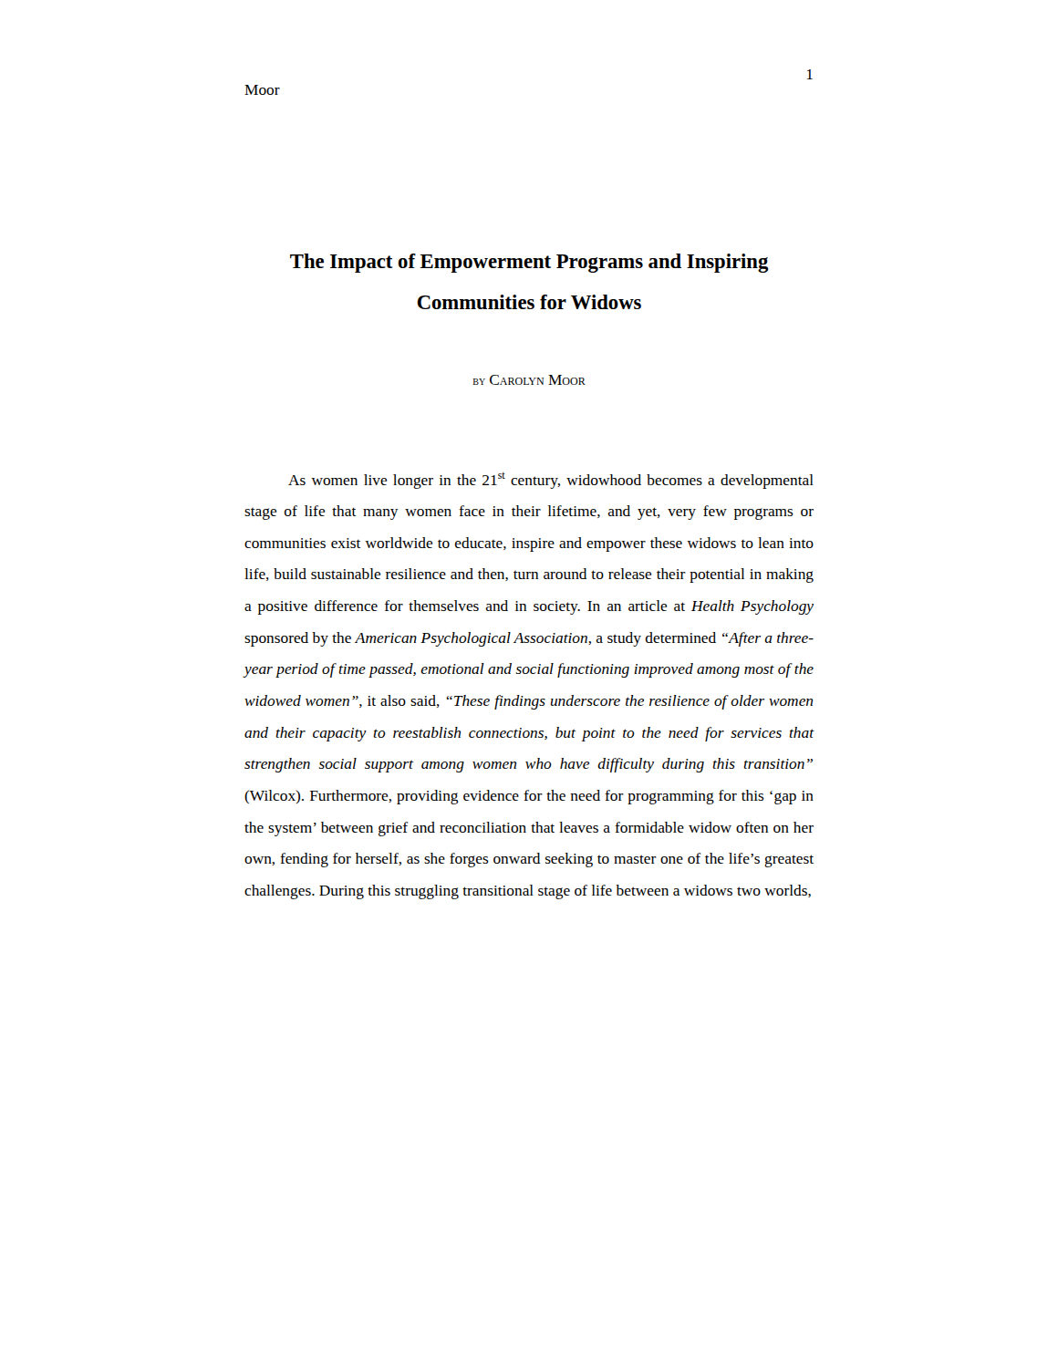Moor
1
The Impact of Empowerment Programs and Inspiring Communities for Widows
by Carolyn Moor
As women live longer in the 21st century, widowhood becomes a developmental stage of life that many women face in their lifetime, and yet, very few programs or communities exist worldwide to educate, inspire and empower these widows to lean into life, build sustainable resilience and then, turn around to release their potential in making a positive difference for themselves and in society. In an article at Health Psychology sponsored by the American Psychological Association, a study determined “After a three-year period of time passed, emotional and social functioning improved among most of the widowed women”, it also said, “These findings underscore the resilience of older women and their capacity to reestablish connections, but point to the need for services that strengthen social support among women who have difficulty during this transition” (Wilcox). Furthermore, providing evidence for the need for programming for this ‘gap in the system’ between grief and reconciliation that leaves a formidable widow often on her own, fending for herself, as she forges onward seeking to master one of the life’s greatest challenges. During this struggling transitional stage of life between a widows two worlds,